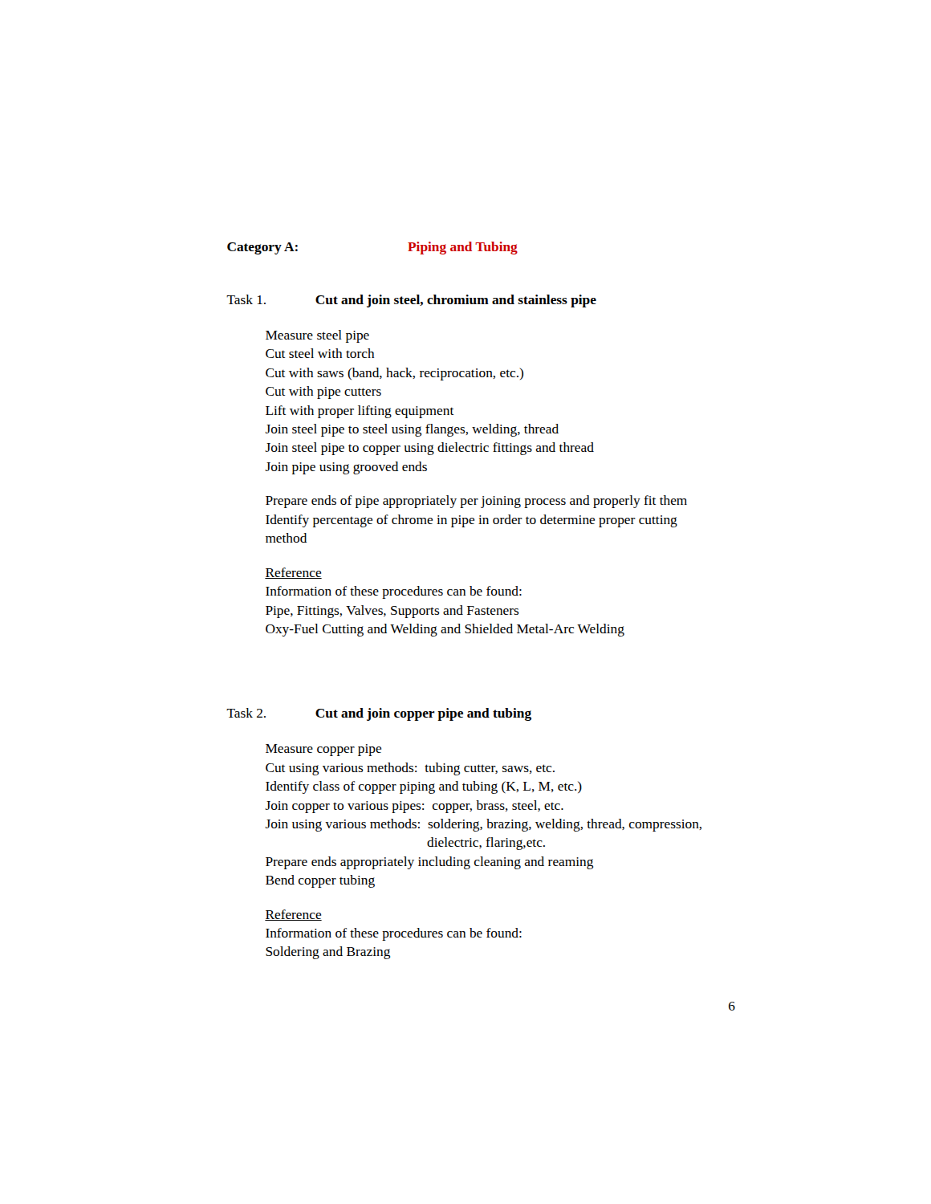Category A: Piping and Tubing
Task 1. Cut and join steel, chromium and stainless pipe
Measure steel pipe
Cut steel with torch
Cut with saws (band, hack, reciprocation, etc.)
Cut with pipe cutters
Lift with proper lifting equipment
Join steel pipe to steel using flanges, welding, thread
Join steel pipe to copper using dielectric fittings and thread
Join pipe using grooved ends
Prepare ends of pipe appropriately per joining process and properly fit them
Identify percentage of chrome in pipe in order to determine proper cutting method
Reference
Information of these procedures can be found:
Pipe, Fittings, Valves, Supports and Fasteners
Oxy-Fuel Cutting and Welding and Shielded Metal-Arc Welding
Task 2. Cut and join copper pipe and tubing
Measure copper pipe
Cut using various methods: tubing cutter, saws, etc.
Identify class of copper piping and tubing (K, L, M, etc.)
Join copper to various pipes: copper, brass, steel, etc.
Join using various methods: soldering, brazing, welding, thread, compression,
dielectric, flaring,etc.
Prepare ends appropriately including cleaning and reaming
Bend copper tubing
Reference
Information of these procedures can be found:
Soldering and Brazing
6